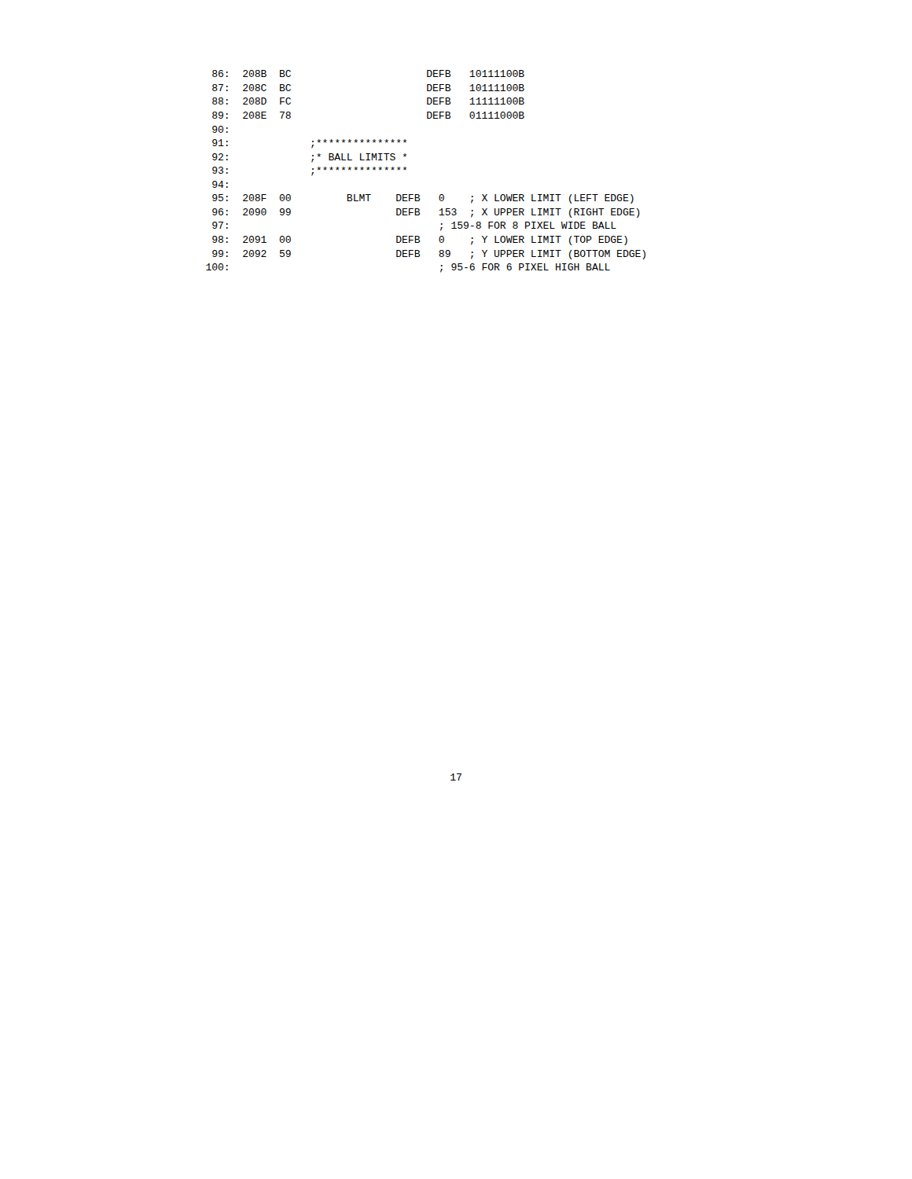86:  208B  BC                      DEFB   10111100B
  87:  208C  BC                      DEFB   10111100B
  88:  208D  FC                      DEFB   11111100B
  89:  208E  78                      DEFB   01111000B
  90:
  91:             ;***************
  92:             ;* BALL LIMITS *
  93:             ;***************
  94:
  95:  208F  00         BLMT    DEFB   0    ; X LOWER LIMIT (LEFT EDGE)
  96:  2090  99                 DEFB   153  ; X UPPER LIMIT (RIGHT EDGE)
  97:                                  ; 159-8 FOR 8 PIXEL WIDE BALL
  98:  2091  00                 DEFB   0    ; Y LOWER LIMIT (TOP EDGE)
  99:  2092  59                 DEFB   89   ; Y UPPER LIMIT (BOTTOM EDGE)
 100:                                  ; 95-6 FOR 6 PIXEL HIGH BALL
17